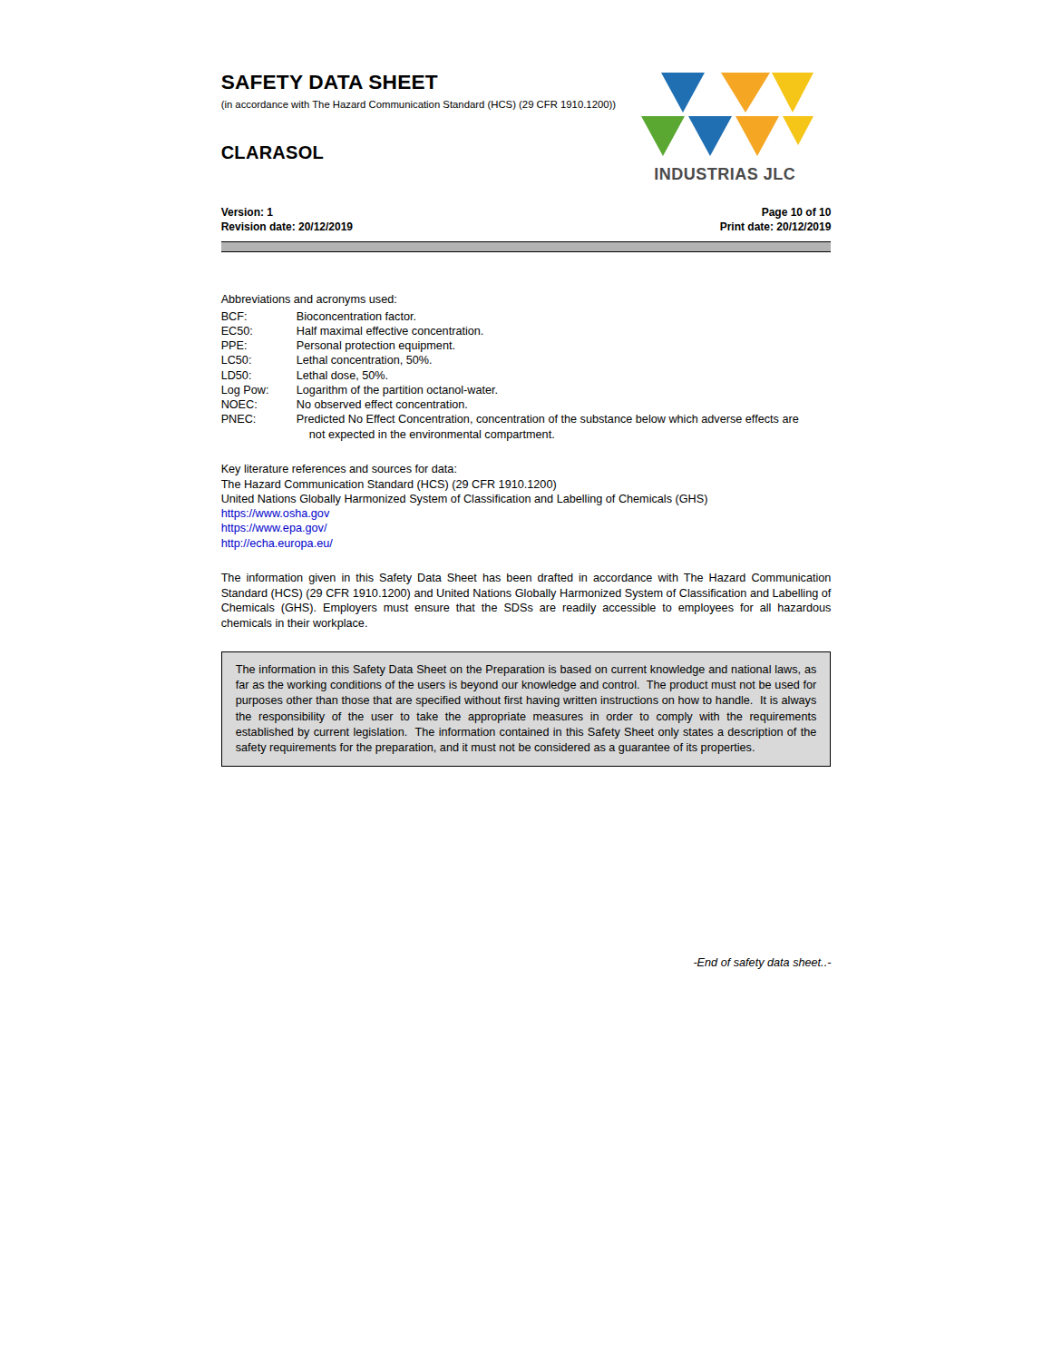SAFETY DATA SHEET
(in accordance with The Hazard Communication Standard (HCS) (29 CFR 1910.1200))
CLARASOL
INDUSTRIAS JLC
Version: 1
Revision date: 20/12/2019
Page 10 of 10
Print date: 20/12/2019
Abbreviations and acronyms used:
| BCF: | Bioconcentration factor. |
| EC50: | Half maximal effective concentration. |
| PPE: | Personal protection equipment. |
| LC50: | Lethal concentration, 50%. |
| LD50: | Lethal dose, 50%. |
| Log Pow: | Logarithm of the partition octanol-water. |
| NOEC: | No observed effect concentration. |
| PNEC: | Predicted No Effect Concentration, concentration of the substance below which adverse effects are |
| | not expected in the environmental compartment. |
Key literature references and sources for data:
The Hazard Communication Standard (HCS) (29 CFR 1910.1200)
United Nations Globally Harmonized System of Classification and Labelling of Chemicals (GHS)
https://www.osha.gov
https://www.epa.gov/
http://echa.europa.eu/
The information given in this Safety Data Sheet has been drafted in accordance with The Hazard Communication Standard (HCS) (29 CFR 1910.1200) and United Nations Globally Harmonized System of Classification and Labelling of Chemicals (GHS). Employers must ensure that the SDSs are readily accessible to employees for all hazardous chemicals in their workplace.
The information in this Safety Data Sheet on the Preparation is based on current knowledge and national laws, as far as the working conditions of the users is beyond our knowledge and control. The product must not be used for purposes other than those that are specified without first having written instructions on how to handle. It is always the responsibility of the user to take the appropriate measures in order to comply with the requirements established by current legislation. The information contained in this Safety Sheet only states a description of the safety requirements for the preparation, and it must not be considered as a guarantee of its properties.
-End of safety data sheet..-